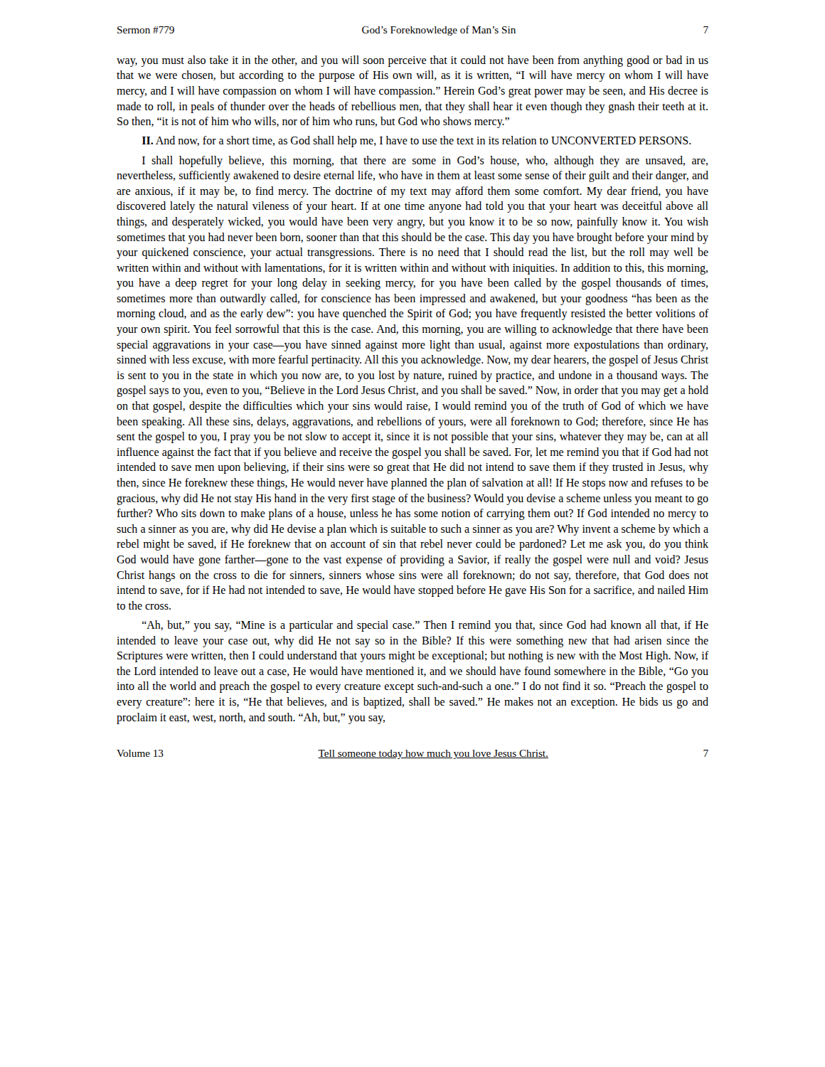Sermon #779 God’s Foreknowledge of Man’s Sin 7
way, you must also take it in the other, and you will soon perceive that it could not have been from anything good or bad in us that we were chosen, but according to the purpose of His own will, as it is written, “I will have mercy on whom I will have mercy, and I will have compassion on whom I will have compassion.” Herein God’s great power may be seen, and His decree is made to roll, in peals of thunder over the heads of rebellious men, that they shall hear it even though they gnash their teeth at it. So then, “it is not of him who wills, nor of him who runs, but God who shows mercy.”
II. And now, for a short time, as God shall help me, I have to use the text in its relation to UNCONVERTED PERSONS.
I shall hopefully believe, this morning, that there are some in God’s house, who, although they are unsaved, are, nevertheless, sufficiently awakened to desire eternal life, who have in them at least some sense of their guilt and their danger, and are anxious, if it may be, to find mercy. The doctrine of my text may afford them some comfort. My dear friend, you have discovered lately the natural vileness of your heart. If at one time anyone had told you that your heart was deceitful above all things, and desperately wicked, you would have been very angry, but you know it to be so now, painfully know it. You wish sometimes that you had never been born, sooner than that this should be the case. This day you have brought before your mind by your quickened conscience, your actual transgressions. There is no need that I should read the list, but the roll may well be written within and without with lamentations, for it is written within and without with iniquities. In addition to this, this morning, you have a deep regret for your long delay in seeking mercy, for you have been called by the gospel thousands of times, sometimes more than outwardly called, for conscience has been impressed and awakened, but your goodness “has been as the morning cloud, and as the early dew”: you have quenched the Spirit of God; you have frequently resisted the better volitions of your own spirit. You feel sorrowful that this is the case. And, this morning, you are willing to acknowledge that there have been special aggravations in your case—you have sinned against more light than usual, against more expostulations than ordinary, sinned with less excuse, with more fearful pertinacity. All this you acknowledge. Now, my dear hearers, the gospel of Jesus Christ is sent to you in the state in which you now are, to you lost by nature, ruined by practice, and undone in a thousand ways. The gospel says to you, even to you, “Believe in the Lord Jesus Christ, and you shall be saved.” Now, in order that you may get a hold on that gospel, despite the difficulties which your sins would raise, I would remind you of the truth of God of which we have been speaking. All these sins, delays, aggravations, and rebellions of yours, were all foreknown to God; therefore, since He has sent the gospel to you, I pray you be not slow to accept it, since it is not possible that your sins, whatever they may be, can at all influence against the fact that if you believe and receive the gospel you shall be saved. For, let me remind you that if God had not intended to save men upon believing, if their sins were so great that He did not intend to save them if they trusted in Jesus, why then, since He foreknew these things, He would never have planned the plan of salvation at all! If He stops now and refuses to be gracious, why did He not stay His hand in the very first stage of the business? Would you devise a scheme unless you meant to go further? Who sits down to make plans of a house, unless he has some notion of carrying them out? If God intended no mercy to such a sinner as you are, why did He devise a plan which is suitable to such a sinner as you are? Why invent a scheme by which a rebel might be saved, if He foreknew that on account of sin that rebel never could be pardoned? Let me ask you, do you think God would have gone farther—gone to the vast expense of providing a Savior, if really the gospel were null and void? Jesus Christ hangs on the cross to die for sinners, sinners whose sins were all foreknown; do not say, therefore, that God does not intend to save, for if He had not intended to save, He would have stopped before He gave His Son for a sacrifice, and nailed Him to the cross.
“Ah, but,” you say, “Mine is a particular and special case.” Then I remind you that, since God had known all that, if He intended to leave your case out, why did He not say so in the Bible? If this were something new that had arisen since the Scriptures were written, then I could understand that yours might be exceptional; but nothing is new with the Most High. Now, if the Lord intended to leave out a case, He would have mentioned it, and we should have found somewhere in the Bible, “Go you into all the world and preach the gospel to every creature except such-and-such a one.” I do not find it so. “Preach the gospel to every creature”: here it is, “He that believes, and is baptized, shall be saved.” He makes not an exception. He bids us go and proclaim it east, west, north, and south. “Ah, but,” you say,
Volume 13 Tell someone today how much you love Jesus Christ. 7